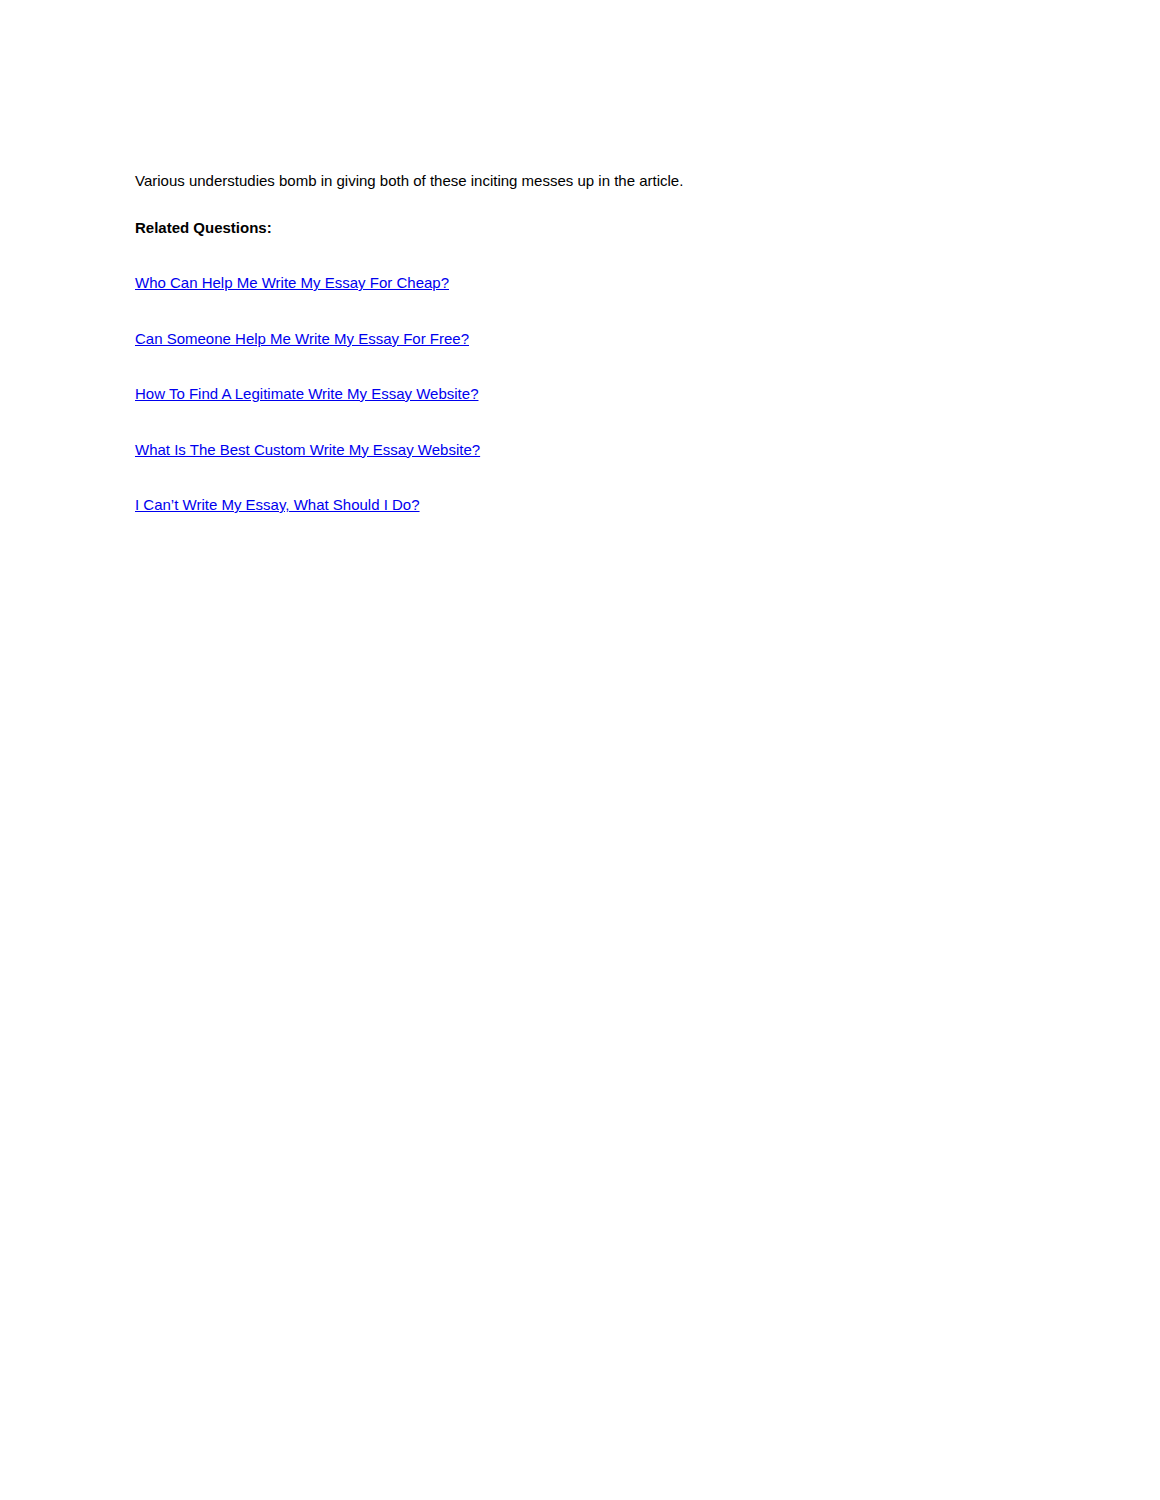Various understudies bomb in giving both of these inciting messes up in the article.
Related Questions:
Who Can Help Me Write My Essay For Cheap?
Can Someone Help Me Write My Essay For Free?
How To Find A Legitimate Write My Essay Website?
What Is The Best Custom Write My Essay Website?
I Can’t Write My Essay, What Should I Do?